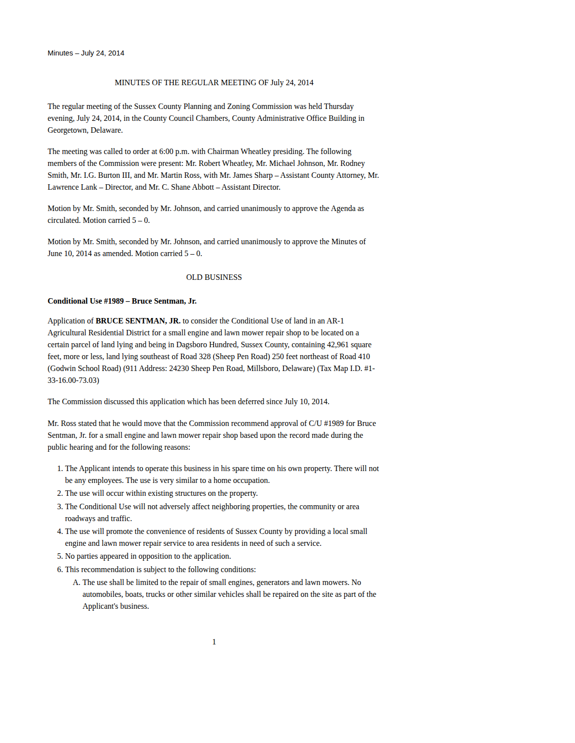Minutes – July 24, 2014
MINUTES OF THE REGULAR MEETING OF July 24, 2014
The regular meeting of the Sussex County Planning and Zoning Commission was held Thursday evening, July 24, 2014, in the County Council Chambers, County Administrative Office Building in Georgetown, Delaware.
The meeting was called to order at 6:00 p.m. with Chairman Wheatley presiding. The following members of the Commission were present: Mr. Robert Wheatley, Mr. Michael Johnson, Mr. Rodney Smith, Mr. I.G. Burton III, and Mr. Martin Ross, with Mr. James Sharp – Assistant County Attorney, Mr. Lawrence Lank – Director, and Mr. C. Shane Abbott – Assistant Director.
Motion by Mr. Smith, seconded by Mr. Johnson, and carried unanimously to approve the Agenda as circulated. Motion carried 5 – 0.
Motion by Mr. Smith, seconded by Mr. Johnson, and carried unanimously to approve the Minutes of June 10, 2014 as amended. Motion carried 5 – 0.
OLD BUSINESS
Conditional Use #1989 – Bruce Sentman, Jr.
Application of BRUCE SENTMAN, JR. to consider the Conditional Use of land in an AR-1 Agricultural Residential District for a small engine and lawn mower repair shop to be located on a certain parcel of land lying and being in Dagsboro Hundred, Sussex County, containing 42,961 square feet, more or less, land lying southeast of Road 328 (Sheep Pen Road) 250 feet northeast of Road 410 (Godwin School Road) (911 Address: 24230 Sheep Pen Road, Millsboro, Delaware) (Tax Map I.D. #1-33-16.00-73.03)
The Commission discussed this application which has been deferred since July 10, 2014.
Mr. Ross stated that he would move that the Commission recommend approval of C/U #1989 for Bruce Sentman, Jr. for a small engine and lawn mower repair shop based upon the record made during the public hearing and for the following reasons:
The Applicant intends to operate this business in his spare time on his own property. There will not be any employees. The use is very similar to a home occupation.
The use will occur within existing structures on the property.
The Conditional Use will not adversely affect neighboring properties, the community or area roadways and traffic.
The use will promote the convenience of residents of Sussex County by providing a local small engine and lawn mower repair service to area residents in need of such a service.
No parties appeared in opposition to the application.
This recommendation is subject to the following conditions:
The use shall be limited to the repair of small engines, generators and lawn mowers. No automobiles, boats, trucks or other similar vehicles shall be repaired on the site as part of the Applicant's business.
1